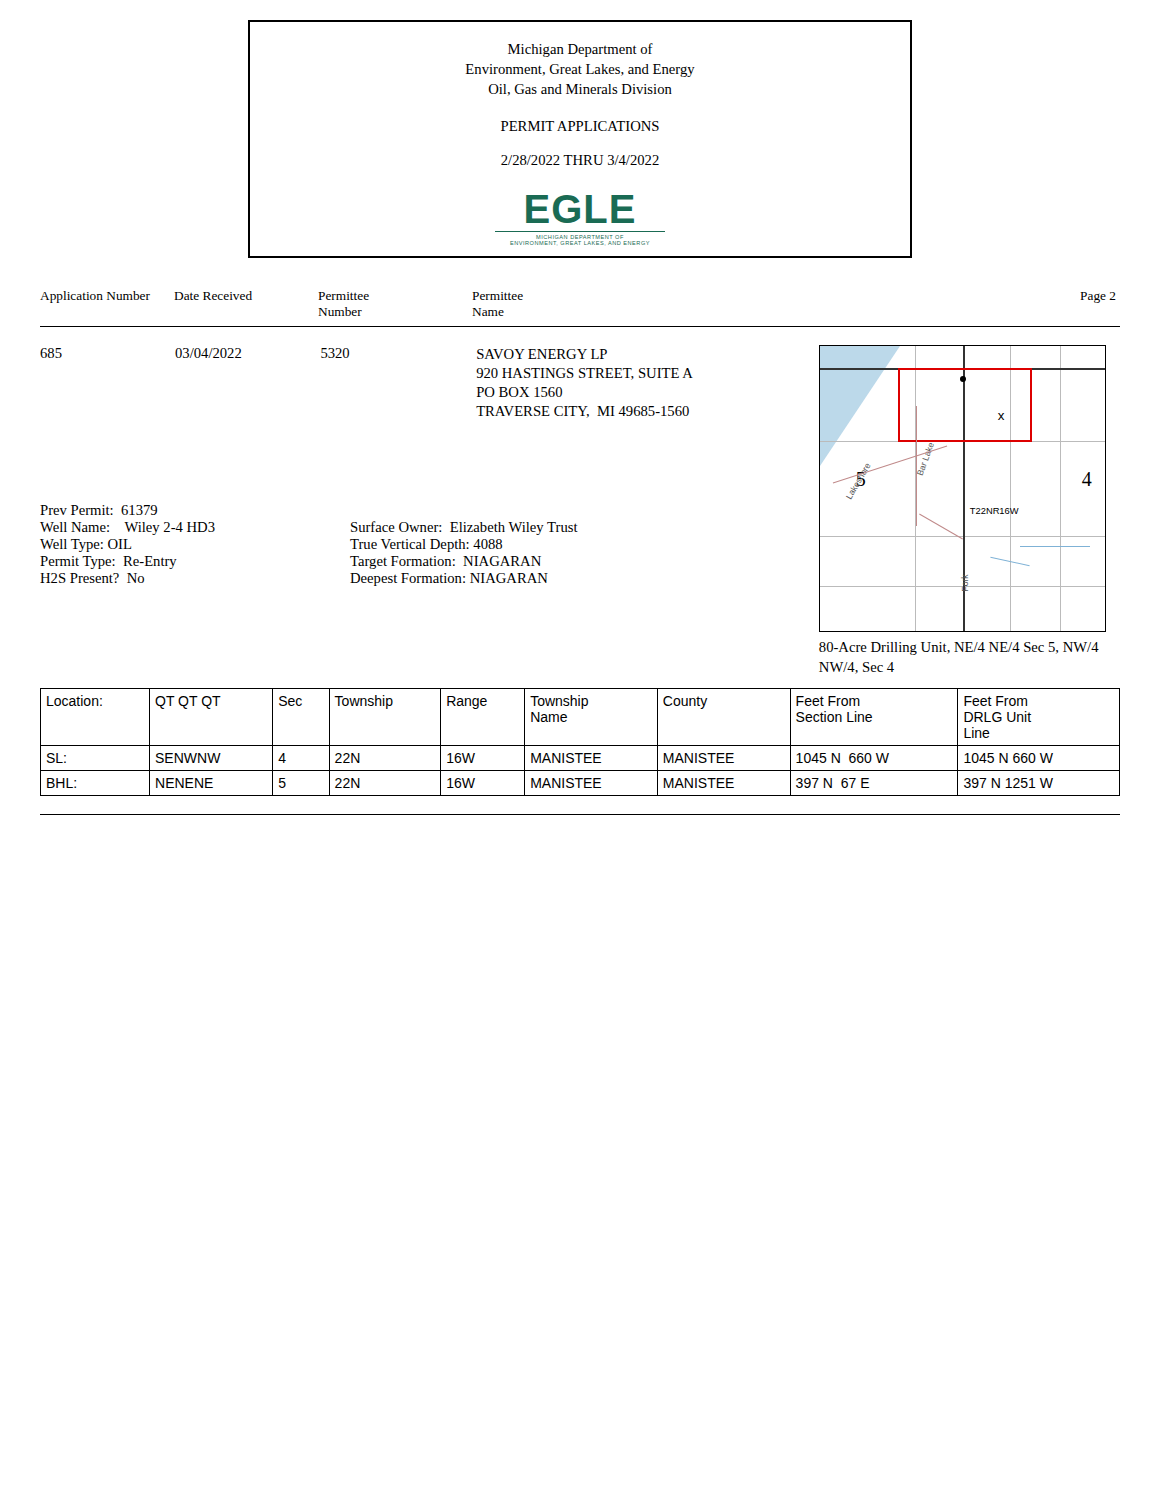Michigan Department of
Environment, Great Lakes, and Energy
Oil, Gas and Minerals Division
PERMIT APPLICATIONS
2/28/2022 THRU 3/4/2022
EGLE
MICHIGAN DEPARTMENT OF
ENVIRONMENT, GREAT LAKES, AND ENERGY
| Application Number | Date Received | Permittee Number | Permittee Name | Page 2 |
| 685 | 03/04/2022 | 5320 | SAVOY ENERGY LP 920 HASTINGS STREET, SUITE A PO BOX 1560 TRAVERSE CITY, MI 49685-1560 | x 5 4 T22NR16W Lakeshore Bar Lake Fork 80-Acre Drilling Unit, NE/4 NE/4 Sec 5, NW/4 NW/4, Sec 4 |
| / Prev Permit: 61379 / / / Well Name: Wiley 2-4 HD3 / Surface Owner: Elizabeth Wiley Trust / / Well Type: OIL / True Vertical Depth: 4088 / / Permit Type: Re-Entry / Target Formation: NIAGARAN / / H2S Present? No / Deepest Formation: NIAGARAN / |
| Location: | QT QT QT | Sec | Township | Range | Township Name | County | Feet From Section Line | Feet From DRLG Unit Line |
| --- | --- | --- | --- | --- | --- | --- | --- | --- |
| SL: | SENWNW | 4 | 22N | 16W | MANISTEE | MANISTEE | 1045 N 660 W | 1045 N 660 W |
| BHL: | NENENE | 5 | 22N | 16W | MANISTEE | MANISTEE | 397 N 67 E | 397 N 1251 W |